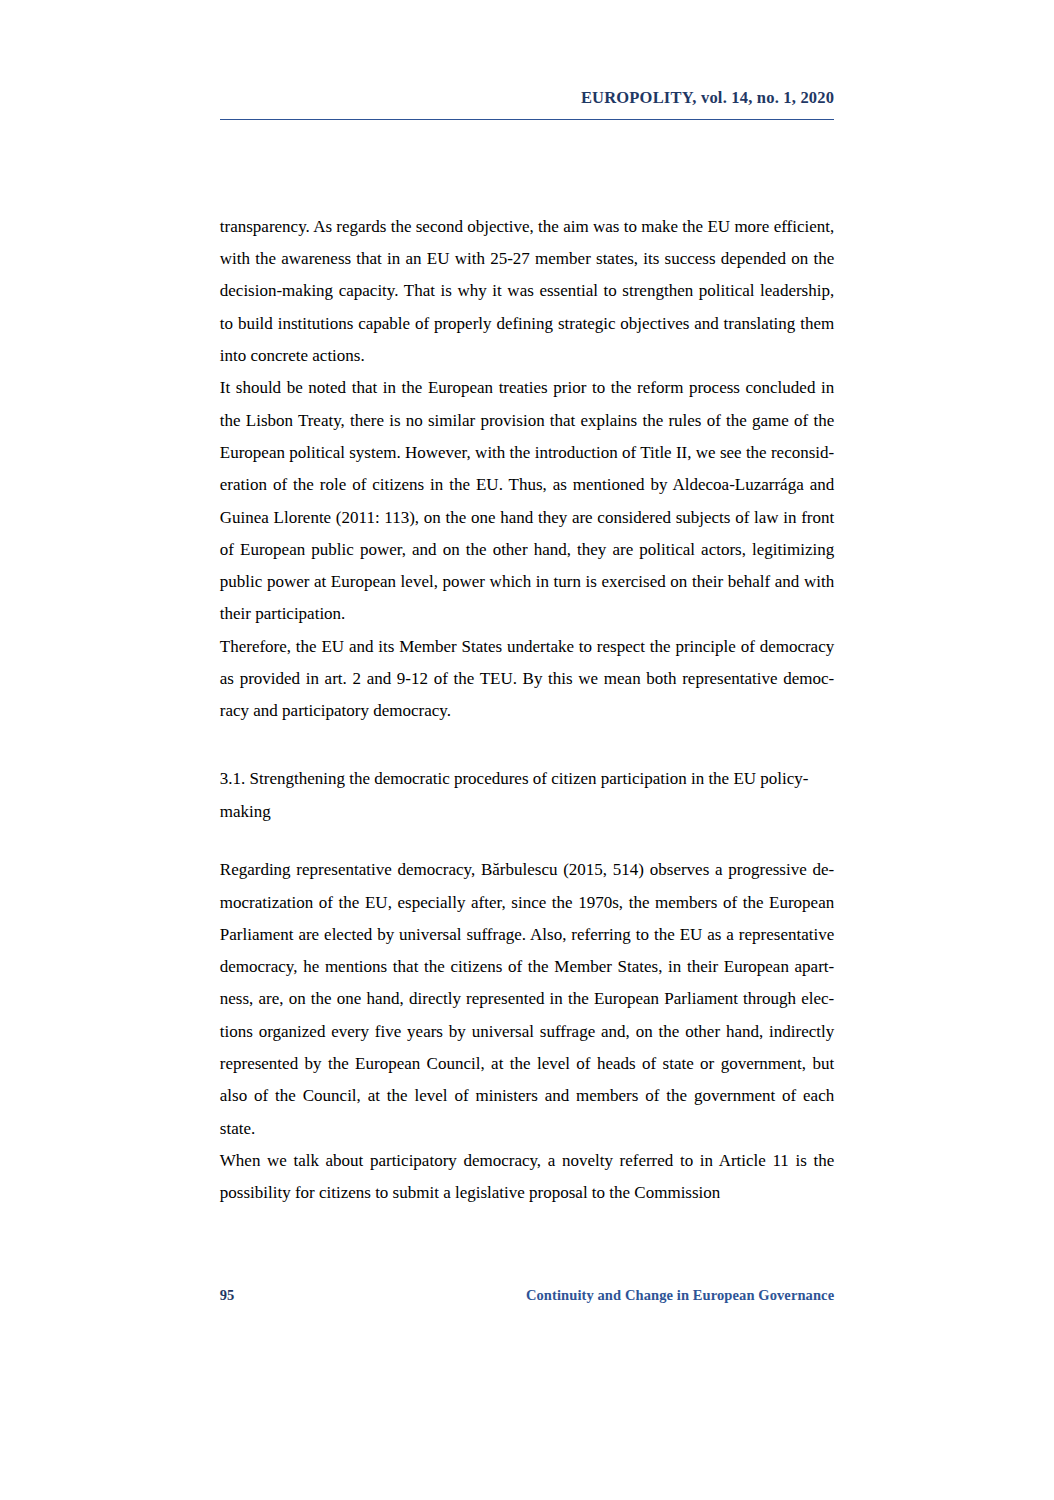EUROPOLITY, vol. 14, no. 1, 2020
transparency. As regards the second objective, the aim was to make the EU more efficient, with the awareness that in an EU with 25-27 member states, its success depended on the decision-making capacity. That is why it was essential to strengthen political leadership, to build institutions capable of properly defining strategic objectives and translating them into concrete actions.
It should be noted that in the European treaties prior to the reform process concluded in the Lisbon Treaty, there is no similar provision that explains the rules of the game of the European political system. However, with the introduction of Title II, we see the reconsideration of the role of citizens in the EU. Thus, as mentioned by Aldecoa-Luzarrága and Guinea Llorente (2011: 113), on the one hand they are considered subjects of law in front of European public power, and on the other hand, they are political actors, legitimizing public power at European level, power which in turn is exercised on their behalf and with their participation.
Therefore, the EU and its Member States undertake to respect the principle of democracy as provided in art. 2 and 9-12 of the TEU. By this we mean both representative democracy and participatory democracy.
3.1. Strengthening the democratic procedures of citizen participation in the EU policy-making
Regarding representative democracy, Bărbulescu (2015, 514) observes a progressive democratization of the EU, especially after, since the 1970s, the members of the European Parliament are elected by universal suffrage. Also, referring to the EU as a representative democracy, he mentions that the citizens of the Member States, in their European apartness, are, on the one hand, directly represented in the European Parliament through elections organized every five years by universal suffrage and, on the other hand, indirectly represented by the European Council, at the level of heads of state or government, but also of the Council, at the level of ministers and members of the government of each state.
When we talk about participatory democracy, a novelty referred to in Article 11 is the possibility for citizens to submit a legislative proposal to the Commission
95 Continuity and Change in European Governance